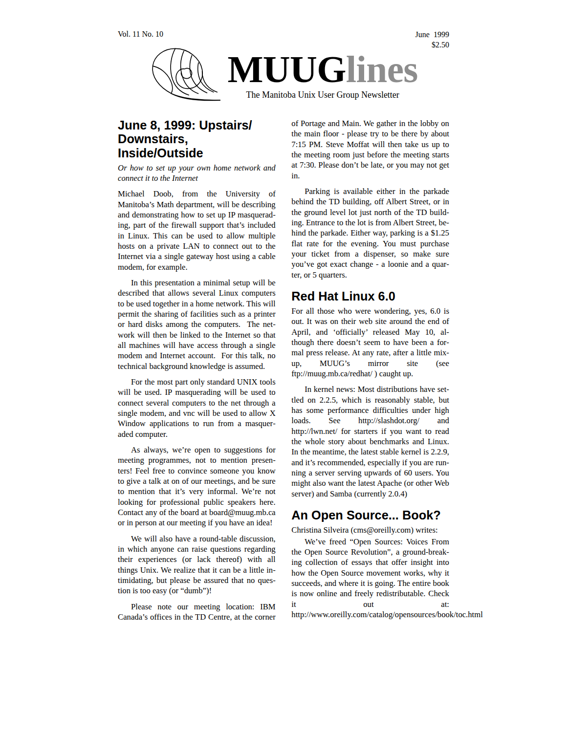Vol. 11 No. 10
June 1999
$2.50
MUUGlines
The Manitoba Unix User Group Newsletter
June 8, 1999: Upstairs/
Downstairs, Inside/Outside
Or how to set up your own home network and connect it to the Internet
Michael Doob, from the University of Manitoba’s Math department, will be describing and demonstrating how to set up IP masquerading, part of the firewall support that’s included in Linux. This can be used to allow multiple hosts on a private LAN to connect out to the Internet via a single gateway host using a cable modem, for example.
In this presentation a minimal setup will be described that allows several Linux computers to be used together in a home network. This will permit the sharing of facilities such as a printer or hard disks among the computers. The network will then be linked to the Internet so that all machines will have access through a single modem and Internet account. For this talk, no technical background knowledge is assumed.
For the most part only standard UNIX tools will be used. IP masquerading will be used to connect several computers to the net through a single modem, and vnc will be used to allow X Window applications to run from a masqueraded computer.
As always, we’re open to suggestions for meeting programmes, not to mention presenters! Feel free to convince someone you know to give a talk at on of our meetings, and be sure to mention that it’s very informal. We’re not looking for professional public speakers here. Contact any of the board at board@muug.mb.ca or in person at our meeting if you have an idea!
We will also have a round-table discussion, in which anyone can raise questions regarding their experiences (or lack thereof) with all things Unix. We realize that it can be a little intimidating, but please be assured that no question is too easy (or “dumb”)!
Please note our meeting location: IBM Canada’s offices in the TD Centre, at the corner of Portage and Main. We gather in the lobby on the main floor - please try to be there by about 7:15 PM. Steve Moffat will then take us up to the meeting room just before the meeting starts at 7:30. Please don’t be late, or you may not get in.
Parking is available either in the parkade behind the TD building, off Albert Street, or in the ground level lot just north of the TD building. Entrance to the lot is from Albert Street, behind the parkade. Either way, parking is a $1.25 flat rate for the evening. You must purchase your ticket from a dispenser, so make sure you’ve got exact change - a loonie and a quarter, or 5 quarters.
Red Hat Linux 6.0
For all those who were wondering, yes, 6.0 is out. It was on their web site around the end of April, and ‘officially’ released May 10, although there doesn’t seem to have been a formal press release. At any rate, after a little mix-up, MUUG’s mirror site (see ftp://muug.mb.ca/redhat/ ) caught up.
In kernel news: Most distributions have settled on 2.2.5, which is reasonably stable, but has some performance difficulties under high loads. See http://slashdot.org/ and http://lwn.net/ for starters if you want to read the whole story about benchmarks and Linux. In the meantime, the latest stable kernel is 2.2.9, and it’s recommended, especially if you are running a server serving upwards of 60 users. You might also want the latest Apache (or other Web server) and Samba (currently 2.0.4)
An Open Source... Book?
Christina Silveira (cms@oreilly.com) writes:
We’ve freed “Open Sources: Voices From the Open Source Revolution”, a ground-breaking collection of essays that offer insight into how the Open Source movement works, why it succeeds, and where it is going. The entire book is now online and freely redistributable. Check it out at: http://www.oreilly.com/catalog/opensources/book/toc.html